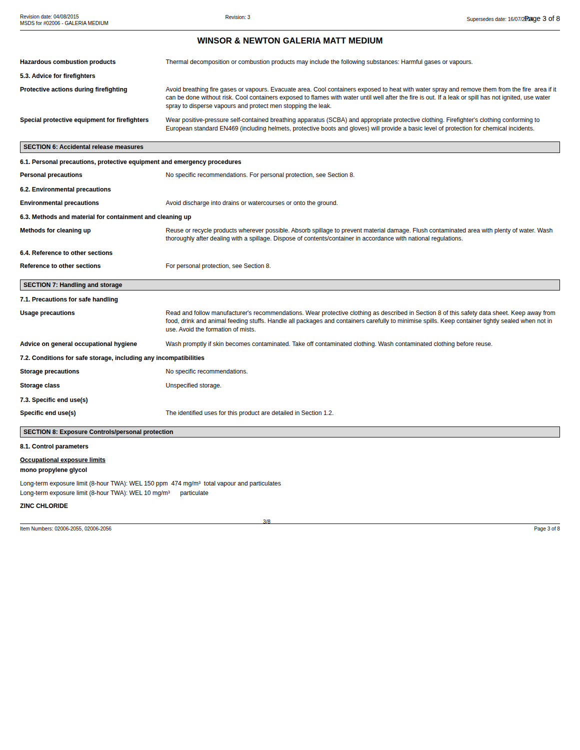Revision date: 04/08/2015
MSDS for #02006 - GALERIA MEDIUM
Revision: 3
Supersedes date: 16/07/2014Page 3 of 8
WINSOR & NEWTON GALERIA MATT MEDIUM
| Hazardous combustion products | Thermal decomposition or combustion products may include the following substances: Harmful gases or vapours. |
5.3. Advice for firefighters
| Protective actions during firefighting | Avoid breathing fire gases or vapours. Evacuate area. Cool containers exposed to heat with water spray and remove them from the fire area if it can be done without risk. Cool containers exposed to flames with water until well after the fire is out. If a leak or spill has not ignited, use water spray to disperse vapours and protect men stopping the leak. |
| Special protective equipment for firefighters | Wear positive-pressure self-contained breathing apparatus (SCBA) and appropriate protective clothing. Firefighter's clothing conforming to European standard EN469 (including helmets, protective boots and gloves) will provide a basic level of protection for chemical incidents. |
SECTION 6: Accidental release measures
6.1. Personal precautions, protective equipment and emergency procedures
| Personal precautions | No specific recommendations. For personal protection, see Section 8. |
6.2. Environmental precautions
| Environmental precautions | Avoid discharge into drains or watercourses or onto the ground. |
6.3. Methods and material for containment and cleaning up
| Methods for cleaning up | Reuse or recycle products wherever possible. Absorb spillage to prevent material damage. Flush contaminated area with plenty of water. Wash thoroughly after dealing with a spillage. Dispose of contents/container in accordance with national regulations. |
6.4. Reference to other sections
| Reference to other sections | For personal protection, see Section 8. |
SECTION 7: Handling and storage
7.1. Precautions for safe handling
| Usage precautions | Read and follow manufacturer's recommendations. Wear protective clothing as described in Section 8 of this safety data sheet. Keep away from food, drink and animal feeding stuffs. Handle all packages and containers carefully to minimise spills. Keep container tightly sealed when not in use. Avoid the formation of mists. |
| Advice on general occupational hygiene | Wash promptly if skin becomes contaminated. Take off contaminated clothing. Wash contaminated clothing before reuse. |
7.2. Conditions for safe storage, including any incompatibilities
| Storage precautions | No specific recommendations. |
| Storage class | Unspecified storage. |
7.3. Specific end use(s)
| Specific end use(s) | The identified uses for this product are detailed in Section 1.2. |
SECTION 8: Exposure Controls/personal protection
8.1. Control parameters
Occupational exposure limits
mono propylene glycol
Long-term exposure limit (8-hour TWA): WEL 150 ppm 474 mg/m³ total vapour and particulates
Long-term exposure limit (8-hour TWA): WEL 10 mg/m³ particulate
ZINC CHLORIDE
Item Numbers: 02006-2055, 02006-2056
3/8
Page 3 of 8